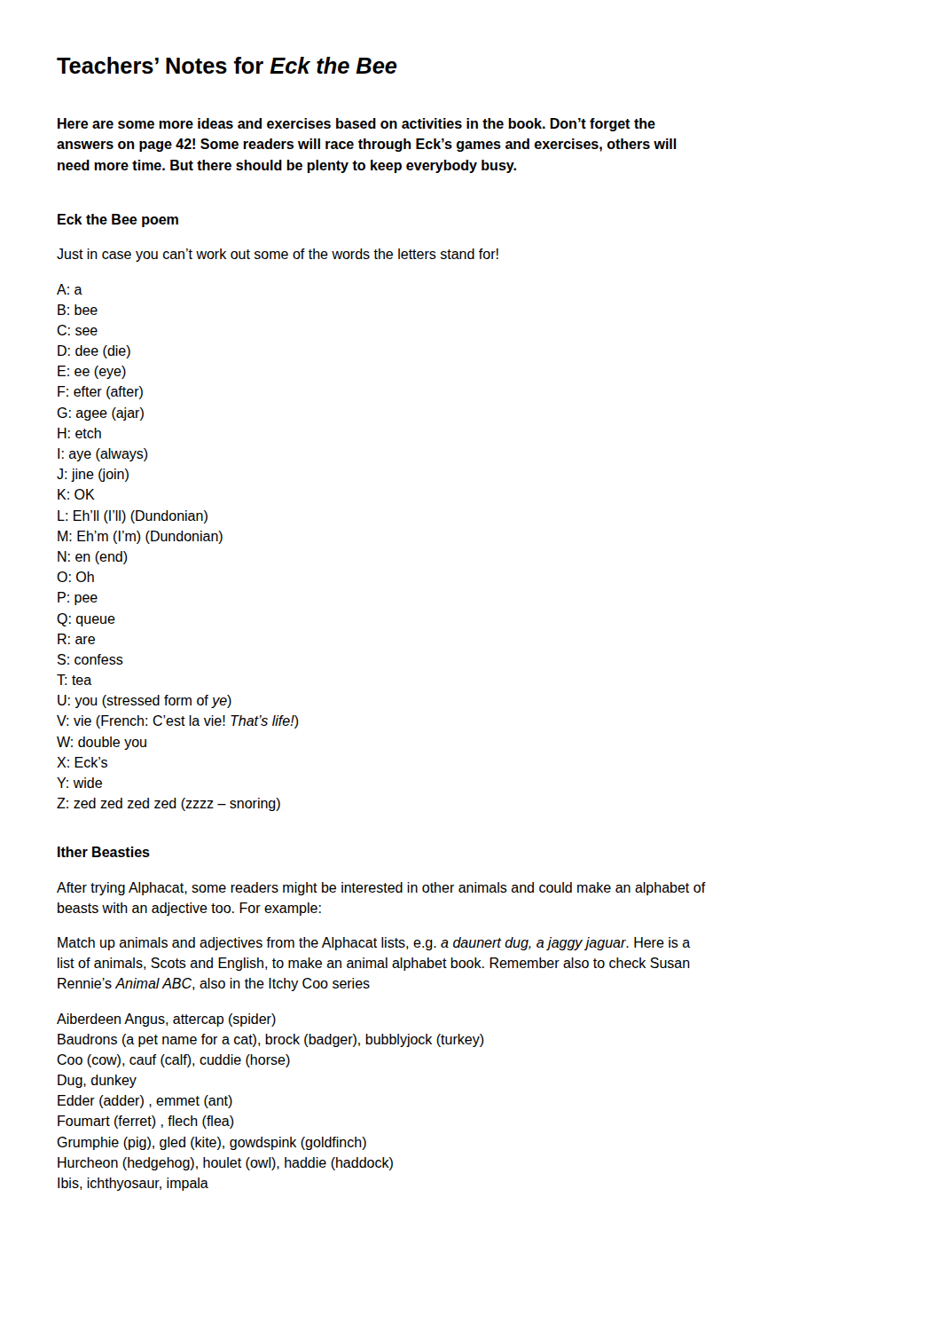Teachers’ Notes for Eck the Bee
Here are some more ideas and exercises based on activities in the book. Don’t forget the answers on page 42! Some readers will race through Eck’s games and exercises, others will need more time. But there should be plenty to keep everybody busy.
Eck the Bee poem
Just in case you can’t work out some of the words the letters stand for!
A: a
B: bee
C: see
D: dee (die)
E: ee (eye)
F: efter (after)
G: agee (ajar)
H: etch
I: aye (always)
J: jine (join)
K: OK
L: Eh’ll (I’ll) (Dundonian)
M: Eh’m (I’m) (Dundonian)
N: en (end)
O: Oh
P: pee
Q: queue
R: are
S: confess
T: tea
U: you (stressed form of ye)
V: vie (French: C’est la vie! That’s life!)
W: double you
X: Eck’s
Y: wide
Z: zed zed zed zed (zzzz – snoring)
Ither Beasties
After trying Alphacat, some readers might be interested in other animals and could make an alphabet of beasts with an adjective too. For example:
Match up animals and adjectives from the Alphacat lists, e.g. a daunert dug, a jaggy jaguar. Here is a list of animals, Scots and English, to make an animal alphabet book. Remember also to check Susan Rennie’s Animal ABC, also in the Itchy Coo series
Aiberdeen Angus, attercap (spider)
Baudrons (a pet name for a cat), brock (badger), bubblyjock (turkey)
Coo (cow), cauf (calf), cuddie (horse)
Dug, dunkey
Edder (adder) , emmet (ant)
Foumart (ferret) , flech (flea)
Grumphie (pig), gled (kite), gowdspink (goldfinch)
Hurcheon (hedgehog), houlet (owl), haddie (haddock)
Ibis, ichthyosaur, impala